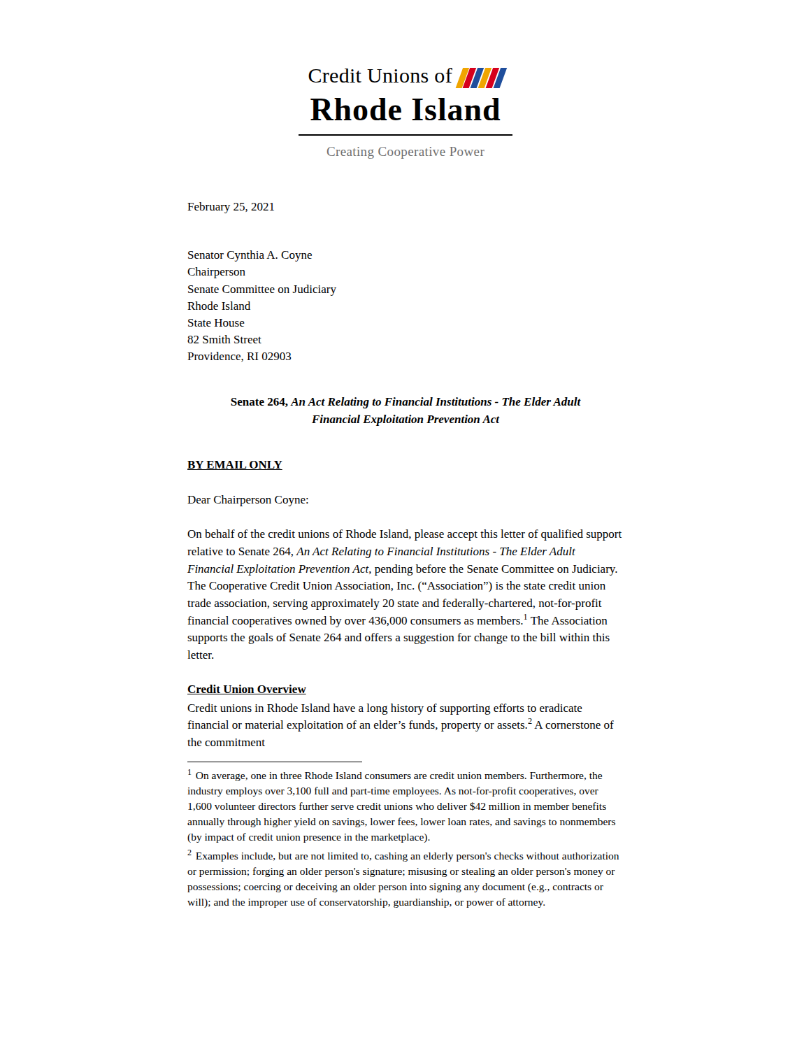Credit Unions of
Rhode Island
Creating Cooperative Power
February 25, 2021
Senator Cynthia A. Coyne
Chairperson
Senate Committee on Judiciary
Rhode Island
State House
82 Smith Street
Providence, RI 02903
Senate 264, An Act Relating to Financial Institutions - The Elder Adult Financial Exploitation Prevention Act
BY EMAIL ONLY
Dear Chairperson Coyne:
On behalf of the credit unions of Rhode Island, please accept this letter of qualified support relative to Senate 264, An Act Relating to Financial Institutions - The Elder Adult Financial Exploitation Prevention Act, pending before the Senate Committee on Judiciary. The Cooperative Credit Union Association, Inc. (“Association”) is the state credit union trade association, serving approximately 20 state and federally-chartered, not-for-profit financial cooperatives owned by over 436,000 consumers as members.1 The Association supports the goals of Senate 264 and offers a suggestion for change to the bill within this letter.
Credit Union Overview
Credit unions in Rhode Island have a long history of supporting efforts to eradicate financial or material exploitation of an elder’s funds, property or assets.2 A cornerstone of the commitment
1 On average, one in three Rhode Island consumers are credit union members. Furthermore, the industry employs over 3,100 full and part-time employees. As not-for-profit cooperatives, over 1,600 volunteer directors further serve credit unions who deliver $42 million in member benefits annually through higher yield on savings, lower fees, lower loan rates, and savings to nonmembers (by impact of credit union presence in the marketplace).
2 Examples include, but are not limited to, cashing an elderly person's checks without authorization or permission; forging an older person's signature; misusing or stealing an older person's money or possessions; coercing or deceiving an older person into signing any document (e.g., contracts or will); and the improper use of conservatorship, guardianship, or power of attorney.